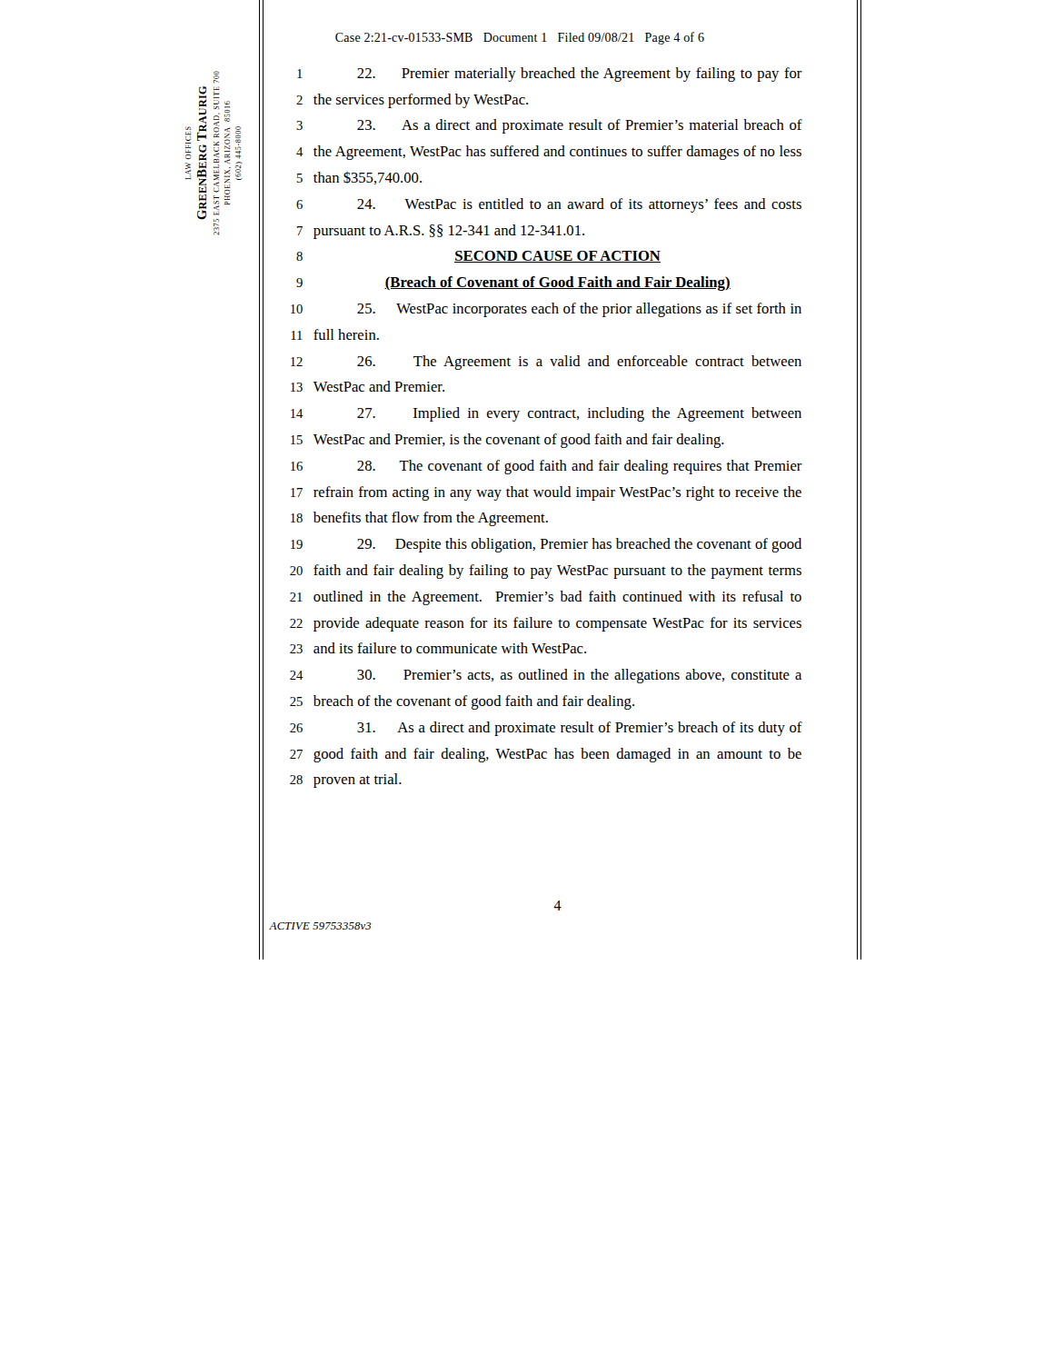Case 2:21-cv-01533-SMB Document 1 Filed 09/08/21 Page 4 of 6
LAW OFFICES
GREENBERG TRAURIG
2375 EAST CAMELBACK ROAD, SUITE 700
PHOENIX, ARIZONA 85016
(602) 445-8000
1
2
3
4
5
6
7
8
9
10
11
12
13
14
15
16
17
18
19
20
21
22
23
24
25
26
27
28
22. Premier materially breached the Agreement by failing to pay for the services performed by WestPac.
23. As a direct and proximate result of Premier’s material breach of the Agreement, WestPac has suffered and continues to suffer damages of no less than $355,740.00.
24. WestPac is entitled to an award of its attorneys’ fees and costs pursuant to A.R.S. §§ 12-341 and 12-341.01.
SECOND CAUSE OF ACTION (Breach of Covenant of Good Faith and Fair Dealing)
25. WestPac incorporates each of the prior allegations as if set forth in full herein.
26. The Agreement is a valid and enforceable contract between WestPac and Premier.
27. Implied in every contract, including the Agreement between WestPac and Premier, is the covenant of good faith and fair dealing.
28. The covenant of good faith and fair dealing requires that Premier refrain from acting in any way that would impair WestPac’s right to receive the benefits that flow from the Agreement.
29. Despite this obligation, Premier has breached the covenant of good faith and fair dealing by failing to pay WestPac pursuant to the payment terms outlined in the Agreement. Premier’s bad faith continued with its refusal to provide adequate reason for its failure to compensate WestPac for its services and its failure to communicate with WestPac.
30. Premier’s acts, as outlined in the allegations above, constitute a breach of the covenant of good faith and fair dealing.
31. As a direct and proximate result of Premier’s breach of its duty of good faith and fair dealing, WestPac has been damaged in an amount to be proven at trial.
4
ACTIVE 59753358v3